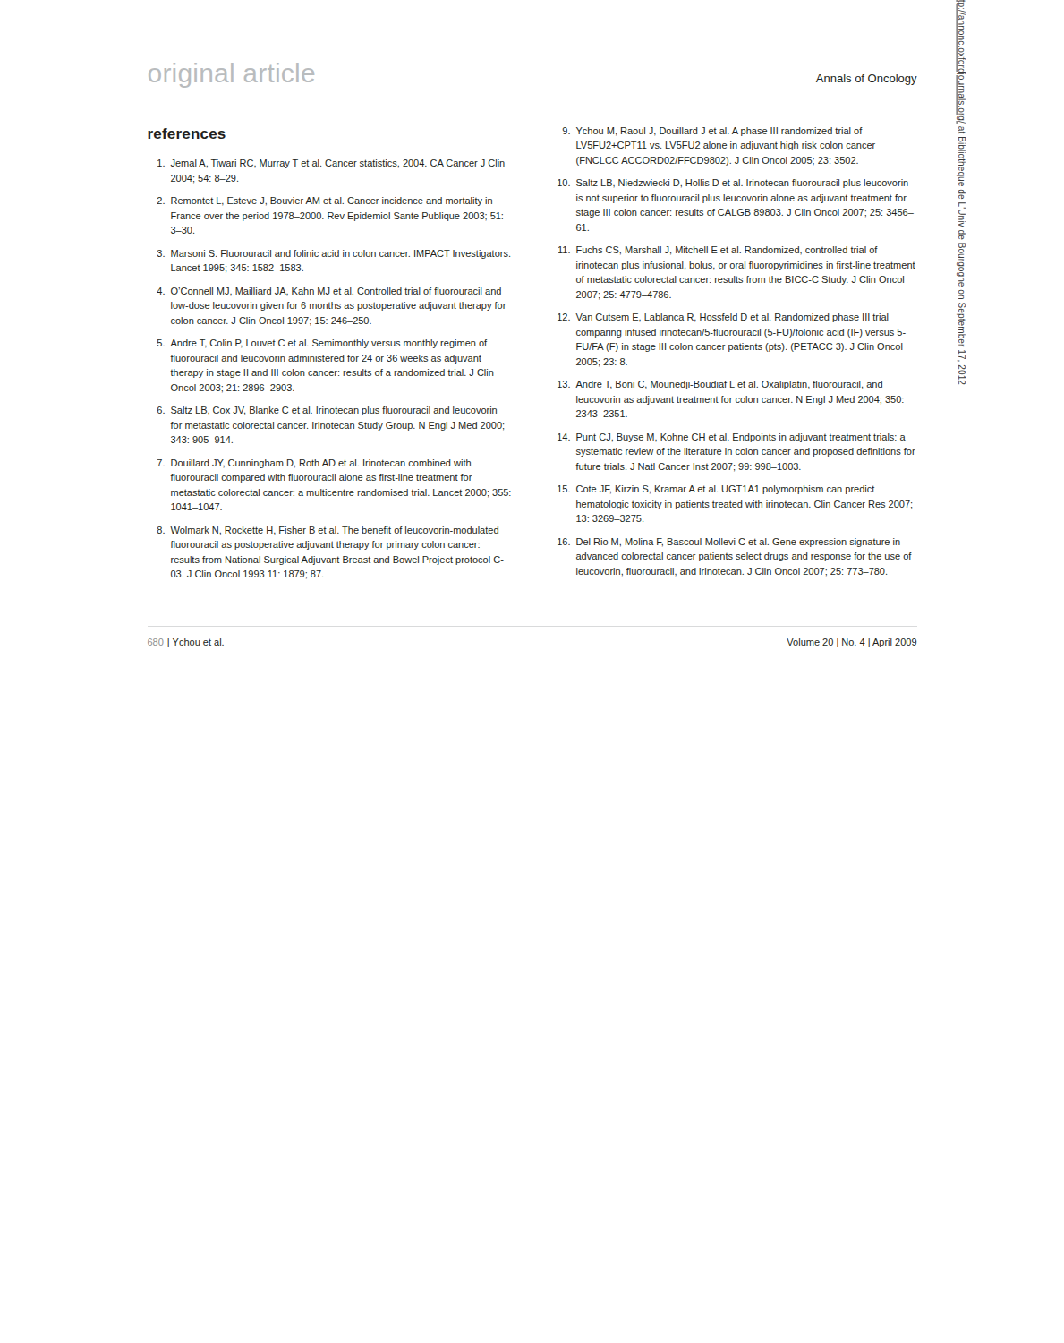original article
Annals of Oncology
references
1. Jemal A, Tiwari RC, Murray T et al. Cancer statistics, 2004. CA Cancer J Clin 2004; 54: 8–29.
2. Remontet L, Esteve J, Bouvier AM et al. Cancer incidence and mortality in France over the period 1978–2000. Rev Epidemiol Sante Publique 2003; 51: 3–30.
3. Marsoni S. Fluorouracil and folinic acid in colon cancer. IMPACT Investigators. Lancet 1995; 345: 1582–1583.
4. O’Connell MJ, Mailliard JA, Kahn MJ et al. Controlled trial of fluorouracil and low-dose leucovorin given for 6 months as postoperative adjuvant therapy for colon cancer. J Clin Oncol 1997; 15: 246–250.
5. Andre T, Colin P, Louvet C et al. Semimonthly versus monthly regimen of fluorouracil and leucovorin administered for 24 or 36 weeks as adjuvant therapy in stage II and III colon cancer: results of a randomized trial. J Clin Oncol 2003; 21: 2896–2903.
6. Saltz LB, Cox JV, Blanke C et al. Irinotecan plus fluorouracil and leucovorin for metastatic colorectal cancer. Irinotecan Study Group. N Engl J Med 2000; 343: 905–914.
7. Douillard JY, Cunningham D, Roth AD et al. Irinotecan combined with fluorouracil compared with fluorouracil alone as first-line treatment for metastatic colorectal cancer: a multicentre randomised trial. Lancet 2000; 355: 1041–1047.
8. Wolmark N, Rockette H, Fisher B et al. The benefit of leucovorin-modulated fluorouracil as postoperative adjuvant therapy for primary colon cancer: results from National Surgical Adjuvant Breast and Bowel Project protocol C-03. J Clin Oncol 1993 11: 1879; 87.
9. Ychou M, Raoul J, Douillard J et al. A phase III randomized trial of LV5FU2+CPT11 vs. LV5FU2 alone in adjuvant high risk colon cancer (FNCLCC ACCORD02/FFCD9802). J Clin Oncol 2005; 23: 3502.
10. Saltz LB, Niedzwiecki D, Hollis D et al. Irinotecan fluorouracil plus leucovorin is not superior to fluorouracil plus leucovorin alone as adjuvant treatment for stage III colon cancer: results of CALGB 89803. J Clin Oncol 2007; 25: 3456–61.
11. Fuchs CS, Marshall J, Mitchell E et al. Randomized, controlled trial of irinotecan plus infusional, bolus, or oral fluoropyrimidines in first-line treatment of metastatic colorectal cancer: results from the BICC-C Study. J Clin Oncol 2007; 25: 4779–4786.
12. Van Cutsem E, Lablanca R, Hossfeld D et al. Randomized phase III trial comparing infused irinotecan/5-fluorouracil (5-FU)/folonic acid (IF) versus 5-FU/FA (F) in stage III colon cancer patients (pts). (PETACC 3). J Clin Oncol 2005; 23: 8.
13. Andre T, Boni C, Mounedji-Boudiaf L et al. Oxaliplatin, fluorouracil, and leucovorin as adjuvant treatment for colon cancer. N Engl J Med 2004; 350: 2343–2351.
14. Punt CJ, Buyse M, Kohne CH et al. Endpoints in adjuvant treatment trials: a systematic review of the literature in colon cancer and proposed definitions for future trials. J Natl Cancer Inst 2007; 99: 998–1003.
15. Cote JF, Kirzin S, Kramar A et al. UGT1A1 polymorphism can predict hematologic toxicity in patients treated with irinotecan. Clin Cancer Res 2007; 13: 3269–3275.
16. Del Rio M, Molina F, Bascoul-Mollevi C et al. Gene expression signature in advanced colorectal cancer patients select drugs and response for the use of leucovorin, fluorouracil, and irinotecan. J Clin Oncol 2007; 25: 773–780.
Downloaded from http://annonc.oxfordjournals.org/ at Bibliotheque de L'Univ de Bourgogne on September 17, 2012
680| Ychou et al.
Volume 20 | No. 4 | April 2009